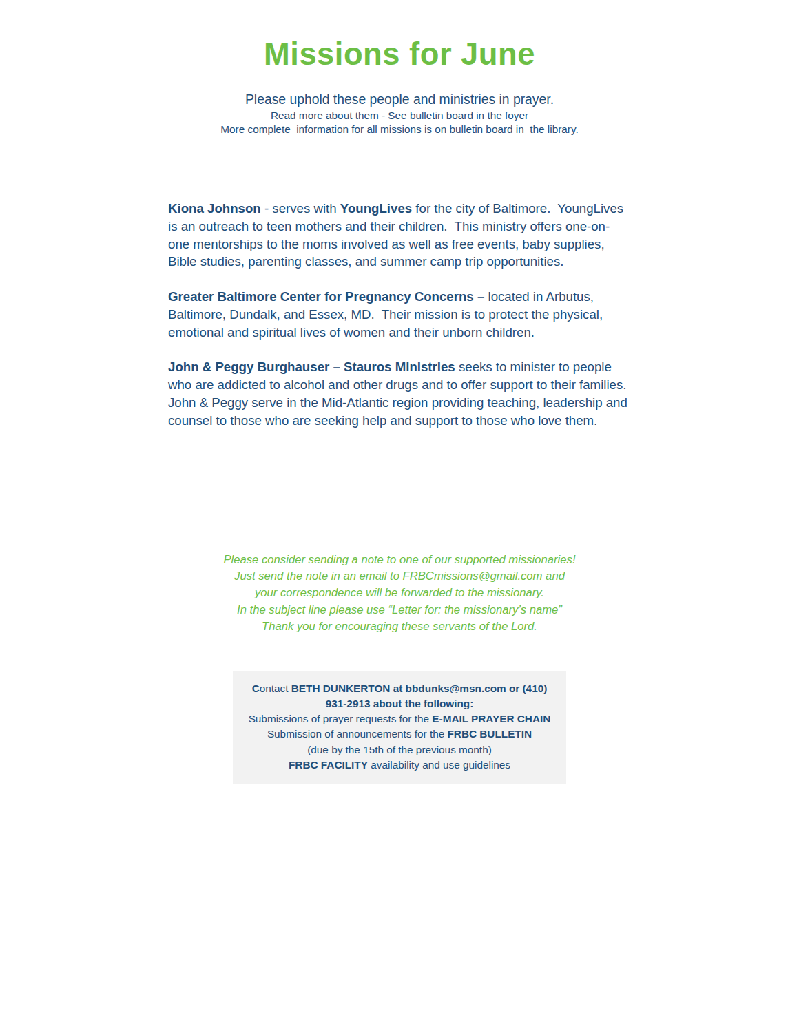Missions for June
Please uphold these people and ministries in prayer.
Read more about them - See bulletin board in the foyer
More complete information for all missions is on bulletin board in the library.
Kiona Johnson - serves with YoungLives for the city of Baltimore. YoungLives is an outreach to teen mothers and their children. This ministry offers one-on-one mentorships to the moms involved as well as free events, baby supplies, Bible studies, parenting classes, and summer camp trip opportunities.
Greater Baltimore Center for Pregnancy Concerns – located in Arbutus, Baltimore, Dundalk, and Essex, MD. Their mission is to protect the physical, emotional and spiritual lives of women and their unborn children.
John & Peggy Burghauser – Stauros Ministries seeks to minister to people who are addicted to alcohol and other drugs and to offer support to their families. John & Peggy serve in the Mid-Atlantic region providing teaching, leadership and counsel to those who are seeking help and support to those who love them.
Please consider sending a note to one of our supported missionaries!
Just send the note in an email to FRBCmissions@gmail.com and
your correspondence will be forwarded to the missionary.
In the subject line please use “Letter for: the missionary’s name”
Thank you for encouraging these servants of the Lord.
Contact BETH DUNKERTON at bbdunks@msn.com or (410) 931-2913 about the following:
Submissions of prayer requests for the E-MAIL PRAYER CHAIN
Submission of announcements for the FRBC BULLETIN
(due by the 15th of the previous month)
FRBC FACILITY availability and use guidelines